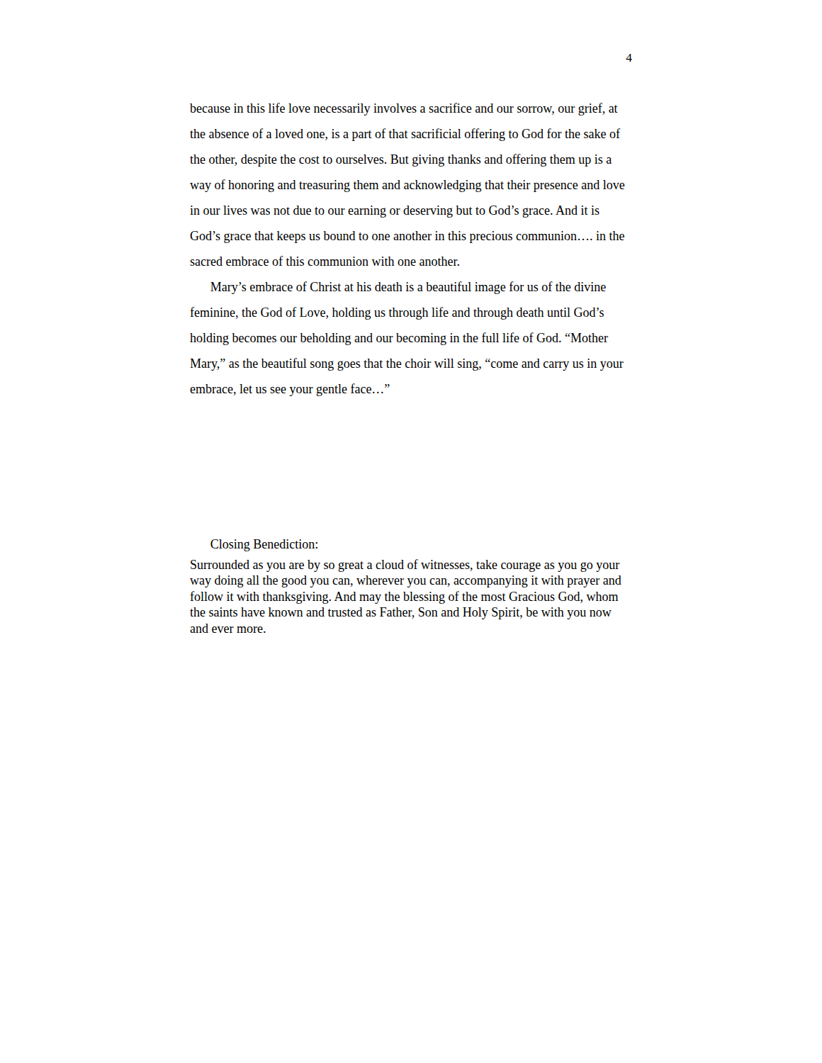4
because in this life love necessarily involves a sacrifice and our sorrow, our grief, at the absence of a loved one, is a part of that sacrificial offering to God for the sake of the other, despite the cost to ourselves. But giving thanks and offering them up is a way of honoring and treasuring them and acknowledging that their presence and love in our lives was not due to our earning or deserving but to God’s grace. And it is God’s grace that keeps us bound to one another in this precious communion…. in the sacred embrace of this communion with one another.
Mary’s embrace of Christ at his death is a beautiful image for us of the divine feminine, the God of Love, holding us through life and through death until God’s holding becomes our beholding and our becoming in the full life of God. “Mother Mary,” as the beautiful song goes that the choir will sing, “come and carry us in your embrace, let us see your gentle face…”
Closing Benediction:
Surrounded as you are by so great a cloud of witnesses, take courage as you go your way doing all the good you can, wherever you can, accompanying it with prayer and follow it with thanksgiving. And may the blessing of the most Gracious God, whom the saints have known and trusted as Father, Son and Holy Spirit, be with you now and ever more.